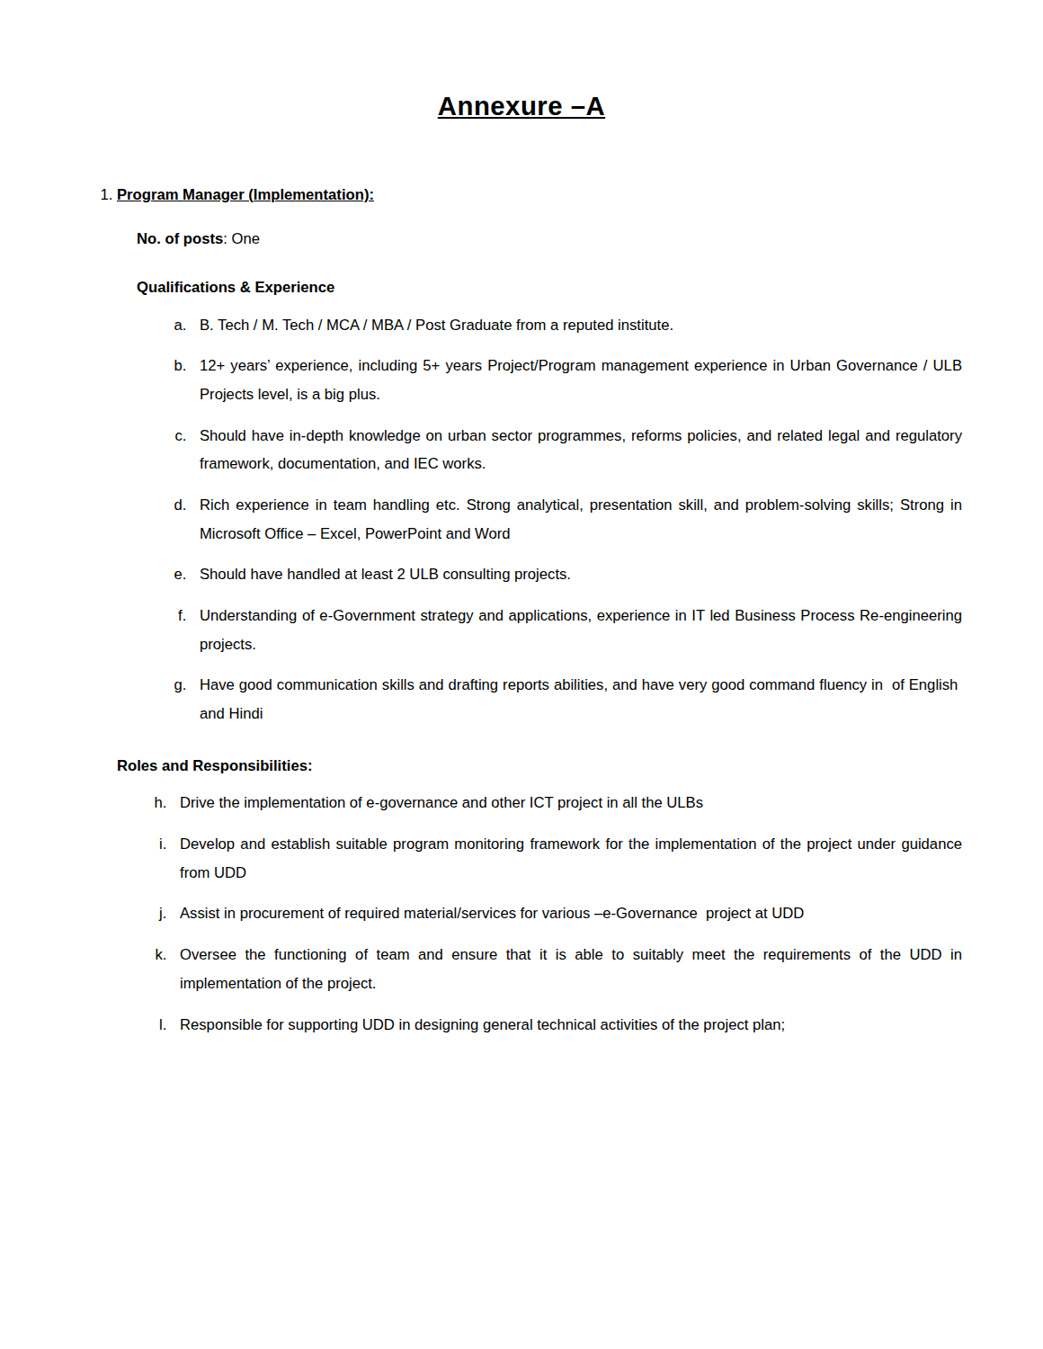Annexure –A
Program Manager (Implementation):
No. of posts: One
Qualifications & Experience
B. Tech / M. Tech / MCA / MBA / Post Graduate from a reputed institute.
12+ years’ experience, including 5+ years Project/Program management experience in Urban Governance / ULB Projects level, is a big plus.
Should have in-depth knowledge on urban sector programmes, reforms policies, and related legal and regulatory framework, documentation, and IEC works.
Rich experience in team handling etc. Strong analytical, presentation skill, and problem-solving skills; Strong in Microsoft Office – Excel, PowerPoint and Word
Should have handled at least 2 ULB consulting projects.
Understanding of e-Government strategy and applications, experience in IT led Business Process Re-engineering projects.
Have good communication skills and drafting reports abilities, and have very good command fluency in of English and Hindi
Roles and Responsibilities:
Drive the implementation of e-governance and other ICT project in all the ULBs
Develop and establish suitable program monitoring framework for the implementation of the project under guidance from UDD
Assist in procurement of required material/services for various –e-Governance project at UDD
Oversee the functioning of team and ensure that it is able to suitably meet the requirements of the UDD in implementation of the project.
Responsible for supporting UDD in designing general technical activities of the project plan;